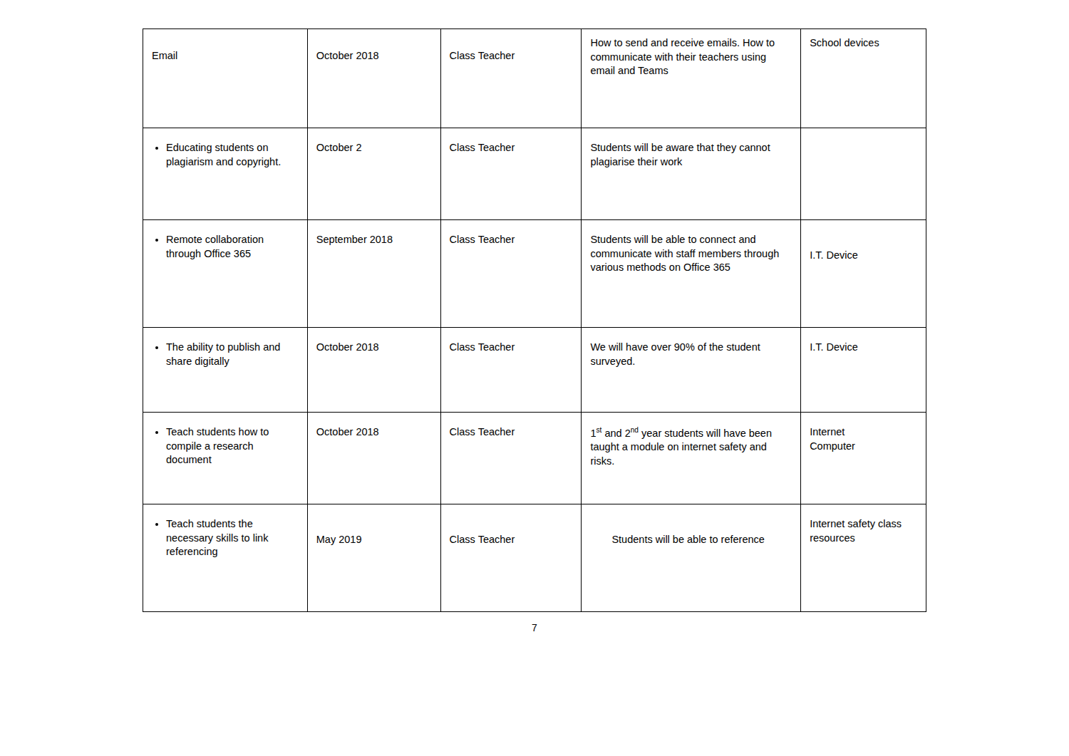| Email | October 2018 | Class Teacher | How to send and receive emails. How to communicate with their teachers using email and Teams | School devices |
| Educating students on plagiarism and copyright. | October 2 | Class Teacher | Students will be aware that they cannot plagiarise their work | |
| Remote collaboration through Office 365 | September 2018 | Class Teacher | Students will be able to connect and communicate with staff members through various methods on Office 365 | I.T. Device |
| The ability to publish and share digitally | October 2018 | Class Teacher | We will have over 90% of the student surveyed. | I.T. Device |
| Teach students how to compile a research document | October 2018 | Class Teacher | 1 st and 2 nd year students will have been taught a module on internet safety and risks. | Internet Computer |
| Teach students the necessary skills to link referencing | May 2019 | Class Teacher | Students will be able to reference | Internet safety class resources |
7